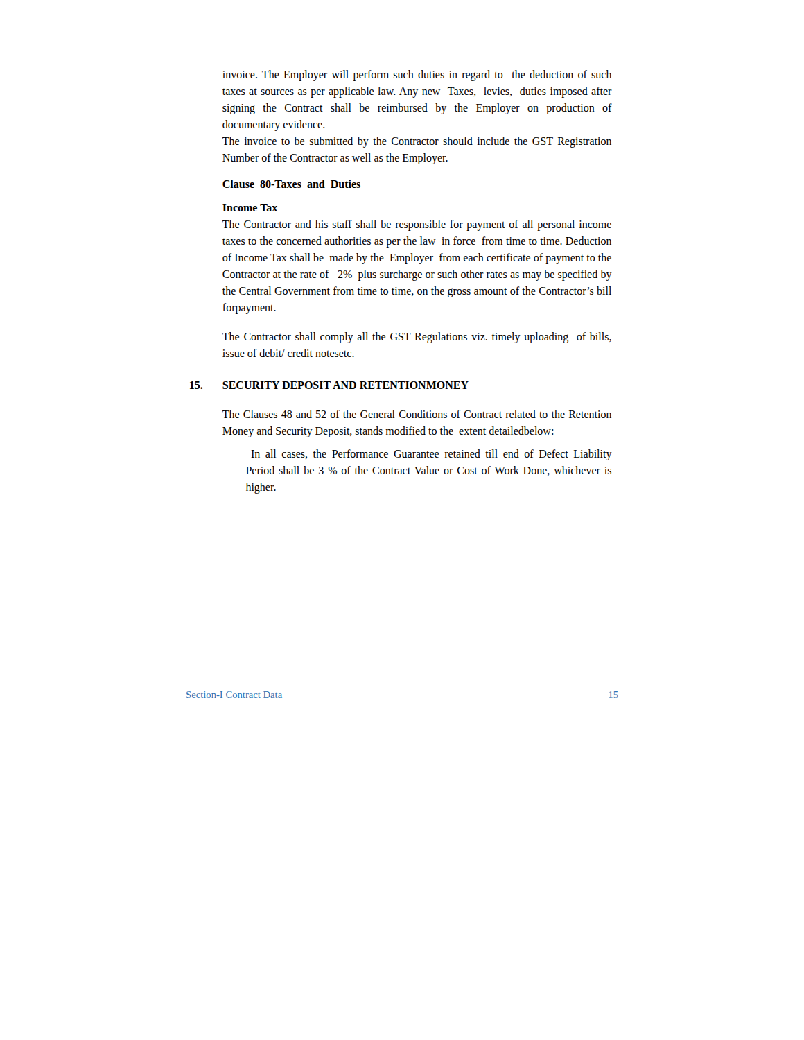invoice. The Employer will perform such duties in regard to the deduction of such taxes at sources as per applicable law. Any new Taxes, levies, duties imposed after signing the Contract shall be reimbursed by the Employer on production of documentary evidence.
The invoice to be submitted by the Contractor should include the GST Registration Number of the Contractor as well as the Employer.
Clause 80-Taxes and Duties
Income Tax
The Contractor and his staff shall be responsible for payment of all personal income taxes to the concerned authorities as per the law in force from time to time. Deduction of Income Tax shall be made by the Employer from each certificate of payment to the Contractor at the rate of 2% plus surcharge or such other rates as may be specified by the Central Government from time to time, on the gross amount of the Contractor’s bill forpayment.
The Contractor shall comply all the GST Regulations viz. timely uploading of bills, issue of debit/ credit notesetc.
15.
SECURITY DEPOSIT AND RETENTIONMONEY
The Clauses 48 and 52 of the General Conditions of Contract related to the Retention Money and Security Deposit, stands modified to the extent detailedbelow:
In all cases, the Performance Guarantee retained till end of Defect Liability Period shall be 3 % of the Contract Value or Cost of Work Done, whichever is higher.
Section-I Contract Data
15